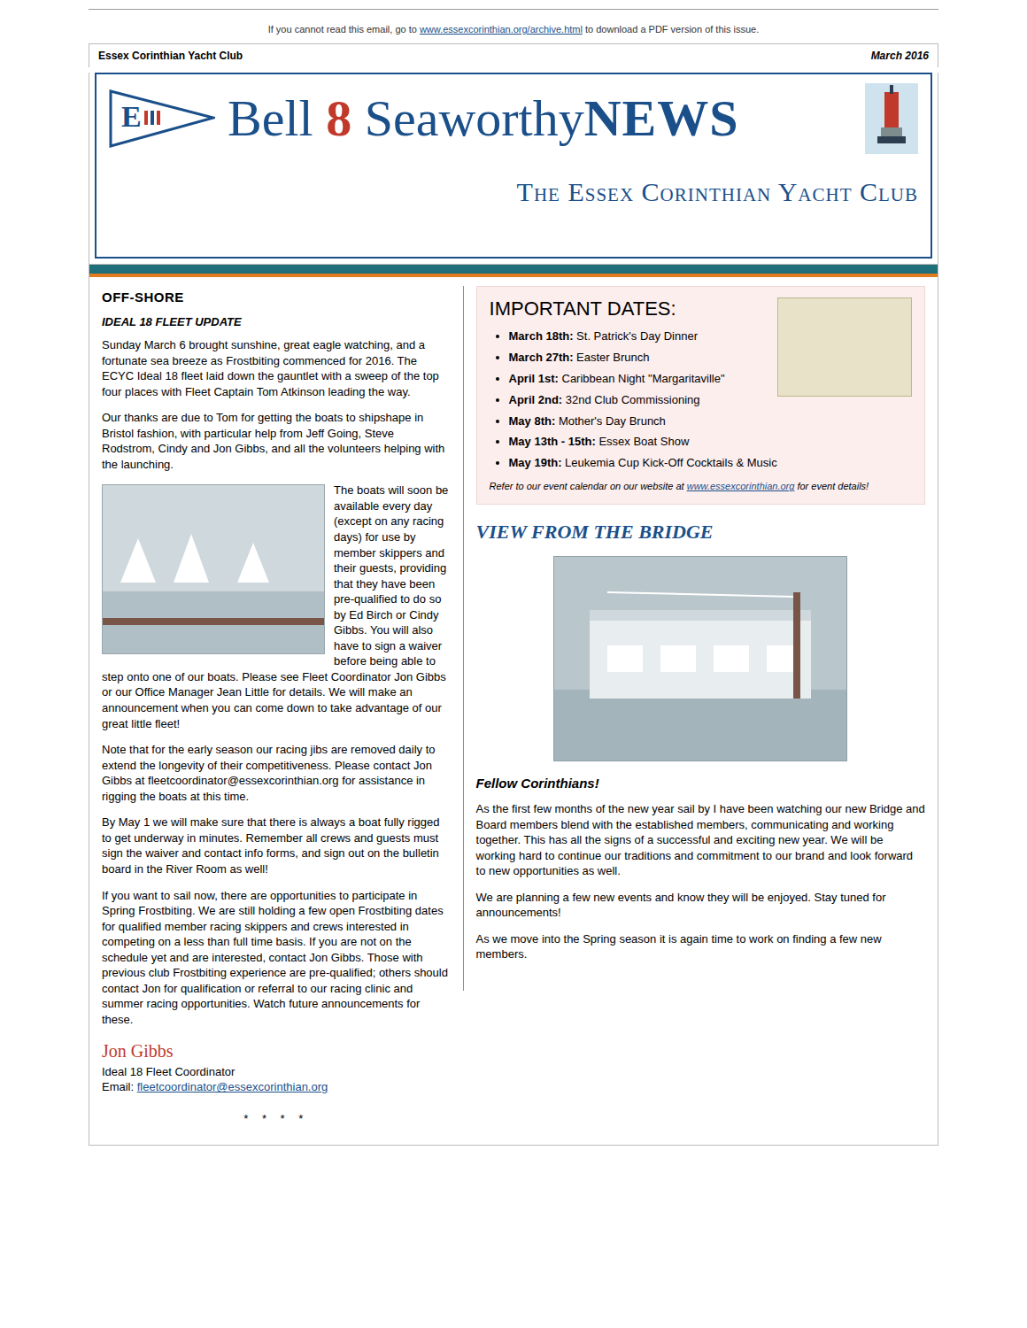If you cannot read this email, go to www.essexcorinthian.org/archive.html to download a PDF version of this issue.
Essex Corinthian Yacht Club March 2016
E
Bell 8 SeaworthyNEWS
The Essex Corinthian Yacht Club
OFF-SHORE
IDEAL 18 FLEET UPDATE
Sunday March 6 brought sunshine, great eagle watching, and a fortunate sea breeze as Frostbiting commenced for 2016. The ECYC Ideal 18 fleet laid down the gauntlet with a sweep of the top four places with Fleet Captain Tom Atkinson leading the way.
Our thanks are due to Tom for getting the boats to shipshape in Bristol fashion, with particular help from Jeff Going, Steve Rodstrom, Cindy and Jon Gibbs, and all the volunteers helping with the launching.
The boats will soon be available every day (except on any racing days) for use by member skippers and their guests, providing that they have been pre-qualified to do so by Ed Birch or Cindy Gibbs. You will also have to sign a waiver before being able to step onto one of our boats. Please see Fleet Coordinator Jon Gibbs or our Office Manager Jean Little for details. We will make an announcement when you can come down to take advantage of our great little fleet!
Note that for the early season our racing jibs are removed daily to extend the longevity of their competitiveness. Please contact Jon Gibbs at fleetcoordinator@essexcorinthian.org for assistance in rigging the boats at this time.
By May 1 we will make sure that there is always a boat fully rigged to get underway in minutes. Remember all crews and guests must sign the waiver and contact info forms, and sign out on the bulletin board in the River Room as well!
If you want to sail now, there are opportunities to participate in Spring Frostbiting. We are still holding a few open Frostbiting dates for qualified member racing skippers and crews interested in competing on a less than full time basis. If you are not on the schedule yet and are interested, contact Jon Gibbs. Those with previous club Frostbiting experience are pre-qualified; others should contact Jon for qualification or referral to our racing clinic and summer racing opportunities. Watch future announcements for these.
Jon Gibbs
Ideal 18 Fleet Coordinator
Email: fleetcoordinator@essexcorinthian.org
* * * *
IMPORTANT DATES:
March 18th: St. Patrick's Day Dinner
March 27th: Easter Brunch
April 1st: Caribbean Night "Margaritaville"
April 2nd: 32nd Club Commissioning
May 8th: Mother's Day Brunch
May 13th - 15th: Essex Boat Show
May 19th: Leukemia Cup Kick-Off Cocktails & Music
Refer to our event calendar on our website at www.essexcorinthian.org for event details!
VIEW FROM THE BRIDGE
Fellow Corinthians!
As the first few months of the new year sail by I have been watching our new Bridge and Board members blend with the established members, communicating and working together. This has all the signs of a successful and exciting new year. We will be working hard to continue our traditions and commitment to our brand and look forward to new opportunities as well.
We are planning a few new events and know they will be enjoyed. Stay tuned for announcements!
As we move into the Spring season it is again time to work on finding a few new members.